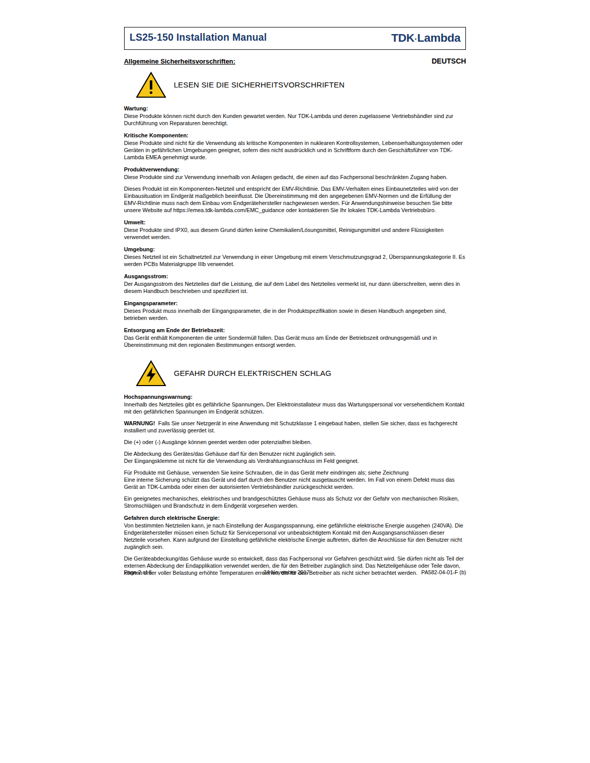LS25-150 Installation Manual
TDK·Lambda
Allgemeine Sicherheitsvorschriften:
DEUTSCH
LESEN SIE DIE SICHERHEITSVORSCHRIFTEN
Wartung:
Diese Produkte können nicht durch den Kunden gewartet werden. Nur TDK-Lambda und deren zugelassene Vertriebshändler sind zur Durchführung von Reparaturen berechtigt.
Kritische Komponenten:
Diese Produkte sind nicht für die Verwendung als kritische Komponenten in nuklearen Kontrollsystemen, Lebenserhaltungssystemen oder Geräten in gefährlichen Umgebungen geeignet, sofern dies nicht ausdrücklich und in Schriftform durch den Geschäftsführer von TDK-Lambda EMEA genehmigt wurde.
Produktverwendung:
Diese Produkte sind zur Verwendung innerhalb von Anlagen gedacht, die einen auf das Fachpersonal beschränkten Zugang haben.
Dieses Produkt ist ein Komponenten-Netzteil und entspricht der EMV-Richtlinie. Das EMV-Verhalten eines Einbaunetzteiles wird von der Einbausituation im Endgerät maßgeblich beeinflusst. Die Übereinstimmung mit den angegebenen EMV-Normen und die Erfüllung der EMV-Richtlinie muss nach dem Einbau vom Endgerätehersteller nachgewiesen werden. Für Anwendungshinweise besuchen Sie bitte unsere Website auf https://emea.tdk-lambda.com/EMC_guidance oder kontaktieren Sie Ihr lokales TDK-Lambda Vertriebsbüro.
Umwelt:
Diese Produkte sind IPX0, aus diesem Grund dürfen keine Chemikalien/Lösungsmittel, Reinigungsmittel und andere Flüssigkeiten verwendet werden.
Umgebung:
Dieses Netzteil ist ein Schaltnetzteil zur Verwendung in einer Umgebung mit einem Verschmutzungsgrad 2, Überspannungskategorie II. Es werden PCBs Materialgruppe IIIb verwendet.
Ausgangsstrom:
Der Ausgangsstrom des Netzteiles darf die Leistung, die auf dem Label des Netzteiles vermerkt ist, nur dann überschreiten, wenn dies in diesem Handbuch beschrieben und spezifiziert ist.
Eingangsparameter:
Dieses Produkt muss innerhalb der Eingangsparameter, die in der Produktspezifikation sowie in diesen Handbuch angegeben sind, betrieben werden.
Entsorgung am Ende der Betriebszeit:
Das Gerät enthält Komponenten die unter Sondermüll fallen. Das Gerät muss am Ende der Betriebszeit ordnungsgemäß und in Übereinstimmung mit den regionalen Bestimmungen entsorgt werden.
GEFAHR DURCH ELEKTRISCHEN SCHLAG
Hochspannungswarnung:
Innerhalb des Netzteiles gibt es gefährliche Spannungen. Der Elektroinstallateur muss das Wartungspersonal vor versehentlichem Kontakt mit den gefährlichen Spannungen im Endgerät schützen.
WARNUNG! Falls Sie unser Netzgerät in eine Anwendung mit Schutzklasse 1 eingebaut haben, stellen Sie sicher, dass es fachgerecht installiert und zuverlässig geerdet ist.
Die (+) oder (-) Ausgänge können geerdet werden oder potenzialfrei bleiben.
Die Abdeckung des Gerätes/das Gehäuse darf für den Benutzer nicht zugänglich sein.
Der Eingangsklemme ist nicht für die Verwendung als Verdrahtungsanschluss im Feld geeignet.
Für Produkte mit Gehäuse, verwenden Sie keine Schrauben, die in das Gerät mehr eindringen als; siehe Zeichnung
Eine interne Sicherung schützt das Gerät und darf durch den Benutzer nicht ausgetauscht werden. Im Fall von einem Defekt muss das Gerät an TDK-Lambda oder einen der autorisierten Vertriebshändler zurückgeschickt werden.
Ein geeignetes mechanisches, elektrisches und brandgeschütztes Gehäuse muss als Schutz vor der Gefahr von mechanischen Risiken, Stromschlägen und Brandschutz in dem Endgerät vorgesehen werden.
Gefahren durch elektrische Energie:
Von bestimmten Netzteilen kann, je nach Einstellung der Ausgangsspannung, eine gefährliche elektrische Energie ausgehen (240VA). Die Endgerätehersteller müssen einen Schutz für Servicepersonal vor unbeabsichtigtem Kontakt mit den Ausgangsanschlüssen dieser Netzteile vorsehen. Kann aufgrund der Einstellung gefährliche elektrische Energie auftreten, dürfen die Anschlüsse für den Benutzer nicht zugänglich sein.
Die Geräteabdeckung/das Gehäuse wurde so entwickelt, dass das Fachpersonal vor Gefahren geschützt wird. Sie dürfen nicht als Teil der externen Abdeckung der Endapplikation verwendet werden, die für den Betreiber zugänglich sind. Das Netzteilgehäuse oder Teile davon, können unter voller Belastung erhöhte Temperaturen erreichen, die für den Betreiber als nicht sicher betrachtet werden.
Page 2 of 6
24 November 2017
PA582-04-01-F (b)